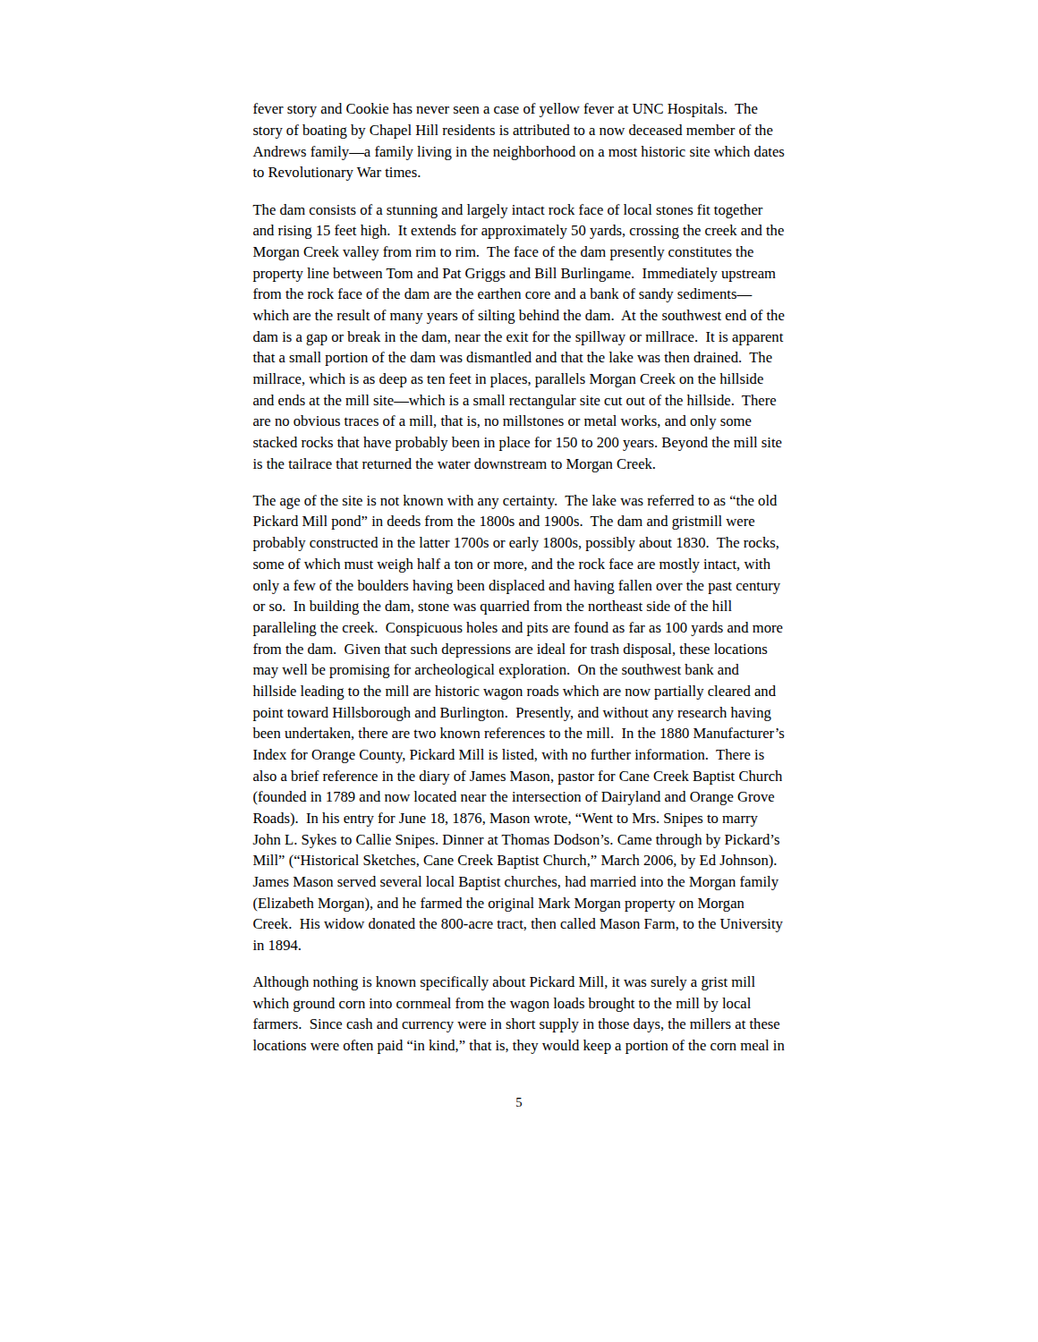fever story and Cookie has never seen a case of yellow fever at UNC Hospitals. The story of boating by Chapel Hill residents is attributed to a now deceased member of the Andrews family—a family living in the neighborhood on a most historic site which dates to Revolutionary War times.
The dam consists of a stunning and largely intact rock face of local stones fit together and rising 15 feet high. It extends for approximately 50 yards, crossing the creek and the Morgan Creek valley from rim to rim. The face of the dam presently constitutes the property line between Tom and Pat Griggs and Bill Burlingame. Immediately upstream from the rock face of the dam are the earthen core and a bank of sandy sediments—which are the result of many years of silting behind the dam. At the southwest end of the dam is a gap or break in the dam, near the exit for the spillway or millrace. It is apparent that a small portion of the dam was dismantled and that the lake was then drained. The millrace, which is as deep as ten feet in places, parallels Morgan Creek on the hillside and ends at the mill site—which is a small rectangular site cut out of the hillside. There are no obvious traces of a mill, that is, no millstones or metal works, and only some stacked rocks that have probably been in place for 150 to 200 years. Beyond the mill site is the tailrace that returned the water downstream to Morgan Creek.
The age of the site is not known with any certainty. The lake was referred to as “the old Pickard Mill pond” in deeds from the 1800s and 1900s. The dam and gristmill were probably constructed in the latter 1700s or early 1800s, possibly about 1830. The rocks, some of which must weigh half a ton or more, and the rock face are mostly intact, with only a few of the boulders having been displaced and having fallen over the past century or so. In building the dam, stone was quarried from the northeast side of the hill paralleling the creek. Conspicuous holes and pits are found as far as 100 yards and more from the dam. Given that such depressions are ideal for trash disposal, these locations may well be promising for archeological exploration. On the southwest bank and hillside leading to the mill are historic wagon roads which are now partially cleared and point toward Hillsborough and Burlington. Presently, and without any research having been undertaken, there are two known references to the mill. In the 1880 Manufacturer’s Index for Orange County, Pickard Mill is listed, with no further information. There is also a brief reference in the diary of James Mason, pastor for Cane Creek Baptist Church (founded in 1789 and now located near the intersection of Dairyland and Orange Grove Roads). In his entry for June 18, 1876, Mason wrote, “Went to Mrs. Snipes to marry John L. Sykes to Callie Snipes. Dinner at Thomas Dodson’s. Came through by Pickard’s Mill” (“Historical Sketches, Cane Creek Baptist Church,” March 2006, by Ed Johnson). James Mason served several local Baptist churches, had married into the Morgan family (Elizabeth Morgan), and he farmed the original Mark Morgan property on Morgan Creek. His widow donated the 800-acre tract, then called Mason Farm, to the University in 1894.
Although nothing is known specifically about Pickard Mill, it was surely a grist mill which ground corn into cornmeal from the wagon loads brought to the mill by local farmers. Since cash and currency were in short supply in those days, the millers at these locations were often paid “in kind,” that is, they would keep a portion of the corn meal in
5